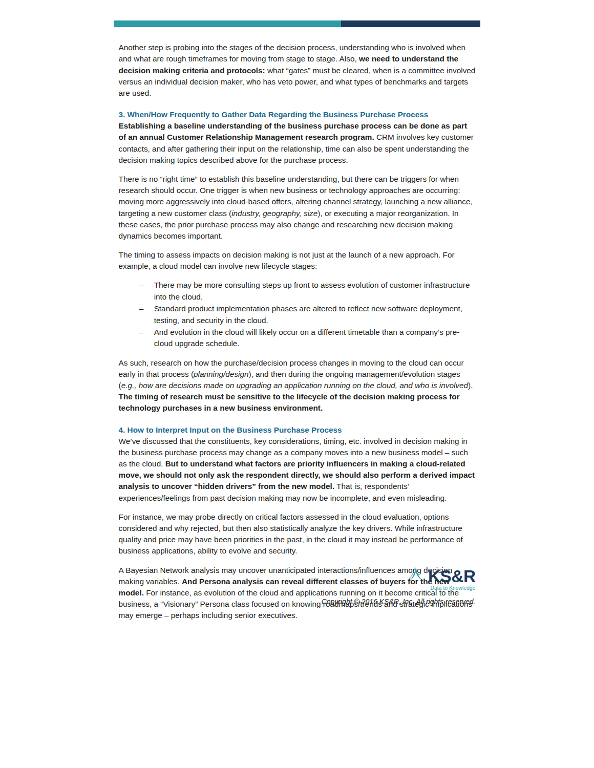Another step is probing into the stages of the decision process, understanding who is involved when and what are rough timeframes for moving from stage to stage. Also, we need to understand the decision making criteria and protocols: what “gates” must be cleared, when is a committee involved versus an individual decision maker, who has veto power, and what types of benchmarks and targets are used.
3. When/How Frequently to Gather Data Regarding the Business Purchase Process
Establishing a baseline understanding of the business purchase process can be done as part of an annual Customer Relationship Management research program. CRM involves key customer contacts, and after gathering their input on the relationship, time can also be spent understanding the decision making topics described above for the purchase process.
There is no “right time” to establish this baseline understanding, but there can be triggers for when research should occur. One trigger is when new business or technology approaches are occurring: moving more aggressively into cloud-based offers, altering channel strategy, launching a new alliance, targeting a new customer class (industry, geography, size), or executing a major reorganization. In these cases, the prior purchase process may also change and researching new decision making dynamics becomes important.
The timing to assess impacts on decision making is not just at the launch of a new approach. For example, a cloud model can involve new lifecycle stages:
There may be more consulting steps up front to assess evolution of customer infrastructure into the cloud.
Standard product implementation phases are altered to reflect new software deployment, testing, and security in the cloud.
And evolution in the cloud will likely occur on a different timetable than a company’s pre-cloud upgrade schedule.
As such, research on how the purchase/decision process changes in moving to the cloud can occur early in that process (planning/design), and then during the ongoing management/evolution stages (e.g., how are decisions made on upgrading an application running on the cloud, and who is involved). The timing of research must be sensitive to the lifecycle of the decision making process for technology purchases in a new business environment.
4. How to Interpret Input on the Business Purchase Process
We’ve discussed that the constituents, key considerations, timing, etc. involved in decision making in the business purchase process may change as a company moves into a new business model – such as the cloud. But to understand what factors are priority influencers in making a cloud-related move, we should not only ask the respondent directly, we should also perform a derived impact analysis to uncover “hidden drivers” from the new model. That is, respondents’ experiences/feelings from past decision making may now be incomplete, and even misleading.
For instance, we may probe directly on critical factors assessed in the cloud evaluation, options considered and why rejected, but then also statistically analyze the key drivers. While infrastructure quality and price may have been priorities in the past, in the cloud it may instead be performance of business applications, ability to evolve and security.
A Bayesian Network analysis may uncover unanticipated interactions/influences among decision making variables. And Persona analysis can reveal different classes of buyers for the new model. For instance, as evolution of the cloud and applications running on it become critical to the business, a “Visionary” Persona class focused on knowing roadmaps/trends and strategic implications may emerge – perhaps including senior executives.
KS&R
Data to Knowledge
Copyright © 2016 KS&R, Inc. All rights reserved.